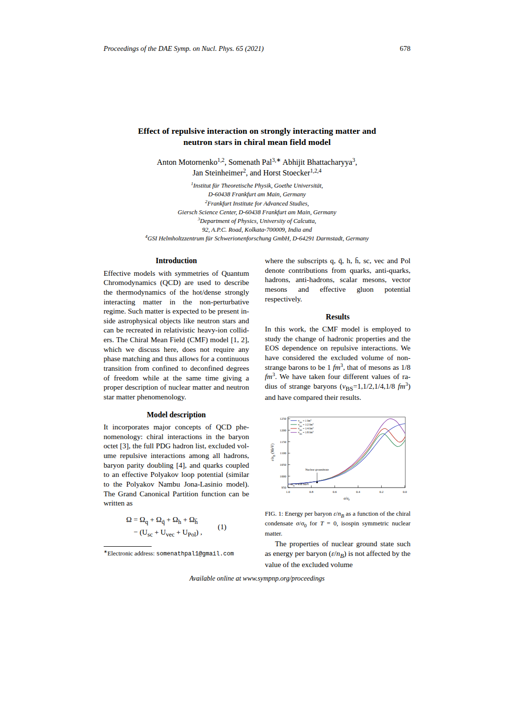Proceedings of the DAE Symp. on Nucl. Phys. 65 (2021) 678
Effect of repulsive interaction on strongly interacting matter and
neutron stars in chiral mean field model
Anton Motornenko1,2, Somenath Pal3,∗ Abhijit Bhattacharyya3,
Jan Steinheimer2, and Horst Stoecker1,2,4
1Institut für Theoretische Physik, Goethe Universität,
D-60438 Frankfurt am Main, Germany
2Frankfurt Institute for Advanced Studies,
Giersch Science Center, D-60438 Frankfurt am Main, Germany
3Department of Physics, University of Calcutta,
92, A.P.C. Road, Kolkata-700009, India and
4GSI Helmholtzzentrum für Schwerionenforschung GmbH, D-64291 Darmstadt, Germany
Introduction
Effective models with symmetries of Quantum Chromodynamics (QCD) are used to describe the thermodynamics of the hot/dense strongly interacting matter in the non-perturbative regime. Such matter is expected to be present inside astrophysical objects like neutron stars and can be recreated in relativistic heavy-ion colliders. The Chiral Mean Field (CMF) model [1, 2], which we discuss here, does not require any phase matching and thus allows for a continuous transition from confined to deconfined degrees of freedom while at the same time giving a proper description of nuclear matter and neutron star matter phenomenology.
Model description
It incorporates major concepts of QCD phenomenology: chiral interactions in the baryon octet [3], the full PDG hadron list, excluded volume repulsive interactions among all hadrons, baryon parity doubling [4], and quarks coupled to an effective Polyakov loop potential (similar to the Polyakov Nambu Jona-Lasinio model). The Grand Canonical Partition function can be written as
| Ω = Ω q + Ω q̄ + Ω h + Ω h̄ − (U sc + U vec + U Pol ) , | (1) |
∗Electronic address: somenathpal1@gmail.com
where the subscripts q, q̄, h, h̄, sc, vec and Pol denote contributions from quarks, anti-quarks, hadrons, anti-hadrons, scalar mesons, vector mesons and effective gluon potential respectively.
Results
In this work, the CMF model is employed to study the change of hadronic properties and the EOS dependence on repulsive interactions. We have considered the excluded volume of non-strange barons to be 1 fm3, that of mesons as 1/8 fm3. We have taken four different values of radius of strange baryons (vBS=1,1/2,1/4,1/8 fm3) and have compared their results.
950 1000 1050 1100 1150 1200 1250 1.0 0.8 0.6 0.4 0.2 0.0 σ/σ₀ ε/nB (MeV) vBS = 1 fm3 vBS = 1/2 fm3 vBS = 1/4 fm3 vBS = 1/8 fm3 Nuclear groundstate mN = 938 MeV
FIG. 1: Energy per baryon ε/nB as a function of the chiral condensate σ/σ0 for T = 0, isospin symmetric nuclear matter.
The properties of nuclear ground state such as energy per baryon (ε/nB) is not affected by the value of the excluded volume
Available online at www.sympnp.org/proceedings